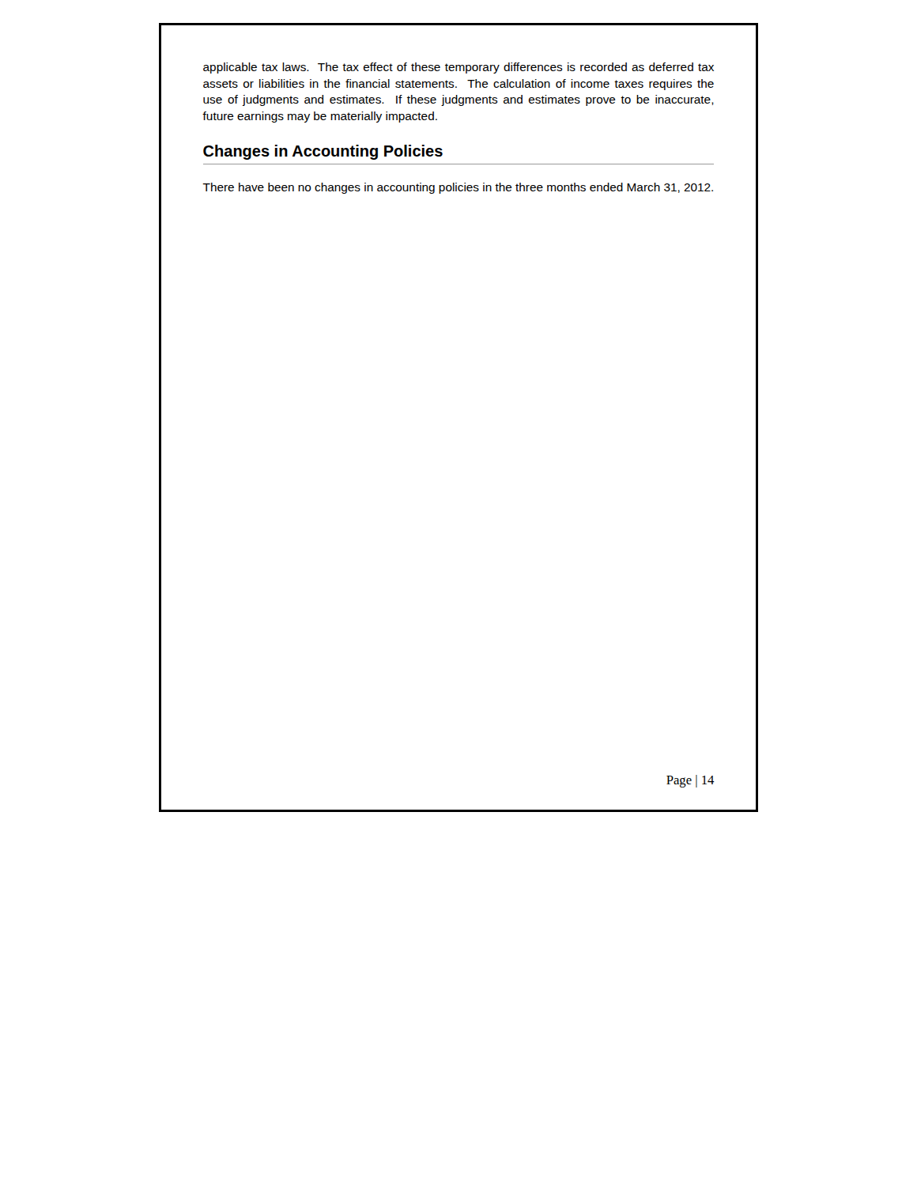applicable tax laws. The tax effect of these temporary differences is recorded as deferred tax assets or liabilities in the financial statements. The calculation of income taxes requires the use of judgments and estimates. If these judgments and estimates prove to be inaccurate, future earnings may be materially impacted.
Changes in Accounting Policies
There have been no changes in accounting policies in the three months ended March 31, 2012.
Page | 14